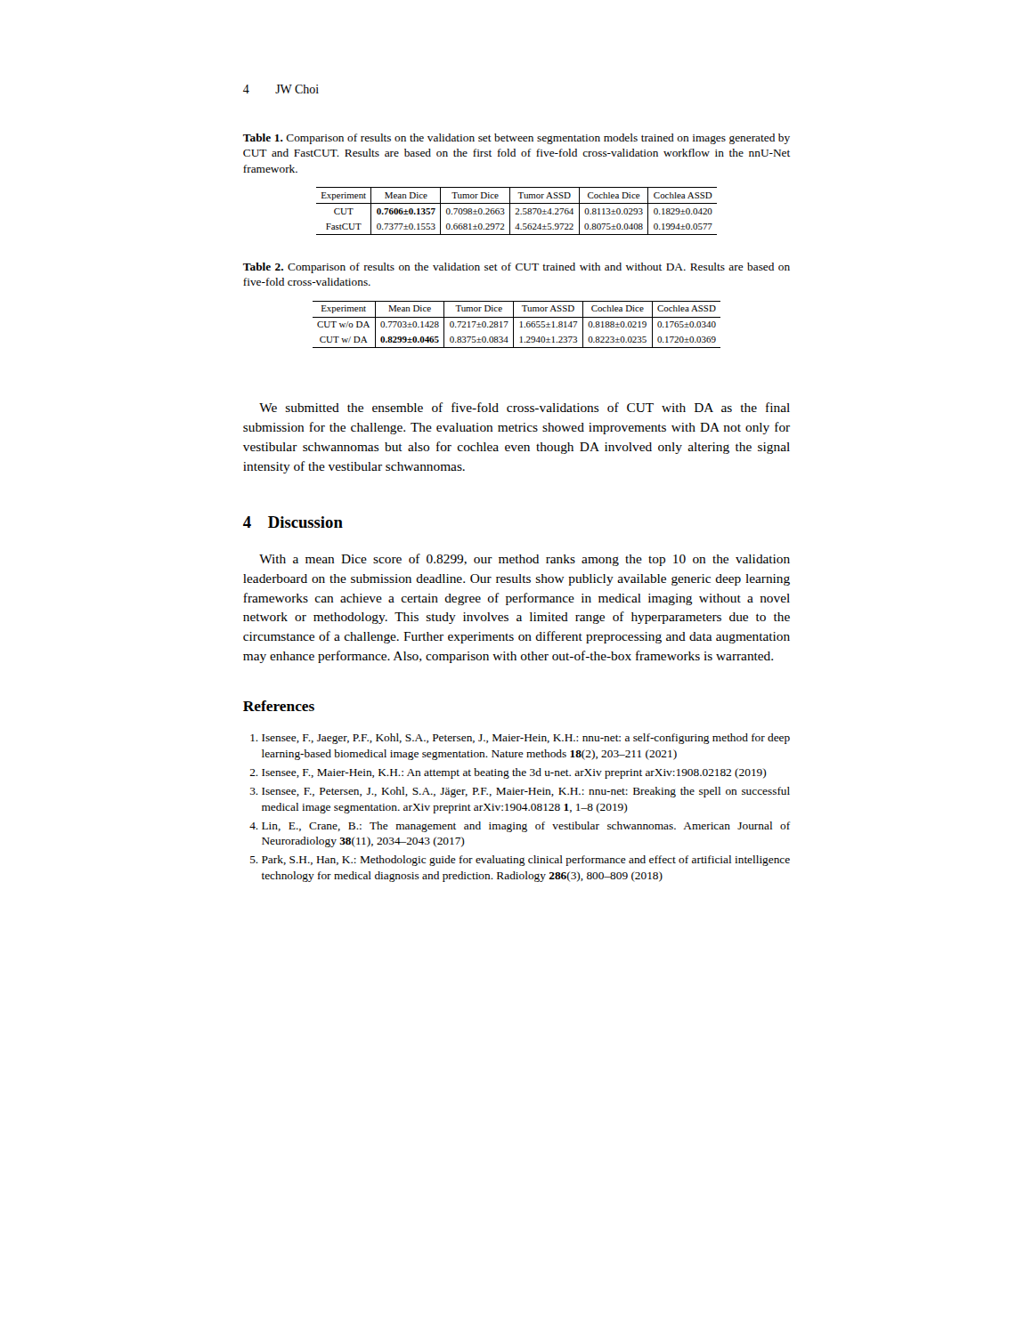4 JW Choi
Table 1. Comparison of results on the validation set between segmentation models trained on images generated by CUT and FastCUT. Results are based on the first fold of five-fold cross-validation workflow in the nnU-Net framework.
| Experiment | Mean Dice | Tumor Dice | Tumor ASSD | Cochlea Dice | Cochlea ASSD |
| --- | --- | --- | --- | --- | --- |
| CUT | 0.7606±0.1357 | 0.7098±0.2663 | 2.5870±4.2764 | 0.8113±0.0293 | 0.1829±0.0420 |
| FastCUT | 0.7377±0.1553 | 0.6681±0.2972 | 4.5624±5.9722 | 0.8075±0.0408 | 0.1994±0.0577 |
Table 2. Comparison of results on the validation set of CUT trained with and without DA. Results are based on five-fold cross-validations.
| Experiment | Mean Dice | Tumor Dice | Tumor ASSD | Cochlea Dice | Cochlea ASSD |
| --- | --- | --- | --- | --- | --- |
| CUT w/o DA | 0.7703±0.1428 | 0.7217±0.2817 | 1.6655±1.8147 | 0.8188±0.0219 | 0.1765±0.0340 |
| CUT w/ DA | 0.8299±0.0465 | 0.8375±0.0834 | 1.2940±1.2373 | 0.8223±0.0235 | 0.1720±0.0369 |
We submitted the ensemble of five-fold cross-validations of CUT with DA as the final submission for the challenge. The evaluation metrics showed improvements with DA not only for vestibular schwannomas but also for cochlea even though DA involved only altering the signal intensity of the vestibular schwannomas.
4 Discussion
With a mean Dice score of 0.8299, our method ranks among the top 10 on the validation leaderboard on the submission deadline. Our results show publicly available generic deep learning frameworks can achieve a certain degree of performance in medical imaging without a novel network or methodology. This study involves a limited range of hyperparameters due to the circumstance of a challenge. Further experiments on different preprocessing and data augmentation may enhance performance. Also, comparison with other out-of-the-box frameworks is warranted.
References
Isensee, F., Jaeger, P.F., Kohl, S.A., Petersen, J., Maier-Hein, K.H.: nnu-net: a self-configuring method for deep learning-based biomedical image segmentation. Nature methods 18(2), 203–211 (2021)
Isensee, F., Maier-Hein, K.H.: An attempt at beating the 3d u-net. arXiv preprint arXiv:1908.02182 (2019)
Isensee, F., Petersen, J., Kohl, S.A., Jäger, P.F., Maier-Hein, K.H.: nnu-net: Breaking the spell on successful medical image segmentation. arXiv preprint arXiv:1904.08128 1, 1–8 (2019)
Lin, E., Crane, B.: The management and imaging of vestibular schwannomas. American Journal of Neuroradiology 38(11), 2034–2043 (2017)
Park, S.H., Han, K.: Methodologic guide for evaluating clinical performance and effect of artificial intelligence technology for medical diagnosis and prediction. Radiology 286(3), 800–809 (2018)